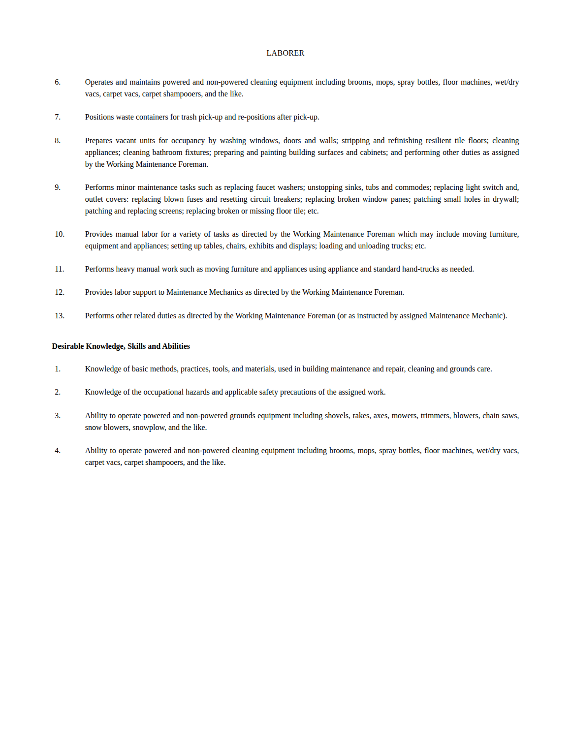LABORER
6.
Operates and maintains powered and non-powered cleaning equipment including brooms, mops, spray bottles, floor machines, wet/dry vacs, carpet vacs, carpet shampooers, and the like.
7.
Positions waste containers for trash pick-up and re-positions after pick-up.
8.
Prepares vacant units for occupancy by washing windows, doors and walls; stripping and refinishing resilient tile floors; cleaning appliances; cleaning bathroom fixtures; preparing and painting building surfaces and cabinets; and performing other duties as assigned by the Working Maintenance Foreman.
9.
Performs minor maintenance tasks such as replacing faucet washers; unstopping sinks, tubs and commodes; replacing light switch and, outlet covers: replacing blown fuses and resetting circuit breakers; replacing broken window panes; patching small holes in drywall; patching and replacing screens; replacing broken or missing floor tile; etc.
10.
Provides manual labor for a variety of tasks as directed by the Working Maintenance Foreman which may include moving furniture, equipment and appliances; setting up tables, chairs, exhibits and displays; loading and unloading trucks; etc.
11.
Performs heavy manual work such as moving furniture and appliances using appliance and standard hand-trucks as needed.
12.
Provides labor support to Maintenance Mechanics as directed by the Working Maintenance Foreman.
13.
Performs other related duties as directed by the Working Maintenance Foreman (or as instructed by assigned Maintenance Mechanic).
Desirable Knowledge, Skills and Abilities
1.
Knowledge of basic methods, practices, tools, and materials, used in building maintenance and repair, cleaning and grounds care.
2.
Knowledge of the occupational hazards and applicable safety precautions of the assigned work.
3.
Ability to operate powered and non-powered grounds equipment including shovels, rakes, axes, mowers, trimmers, blowers, chain saws, snow blowers, snowplow, and the like.
4.
Ability to operate powered and non-powered cleaning equipment including brooms, mops, spray bottles, floor machines, wet/dry vacs, carpet vacs, carpet shampooers, and the like.